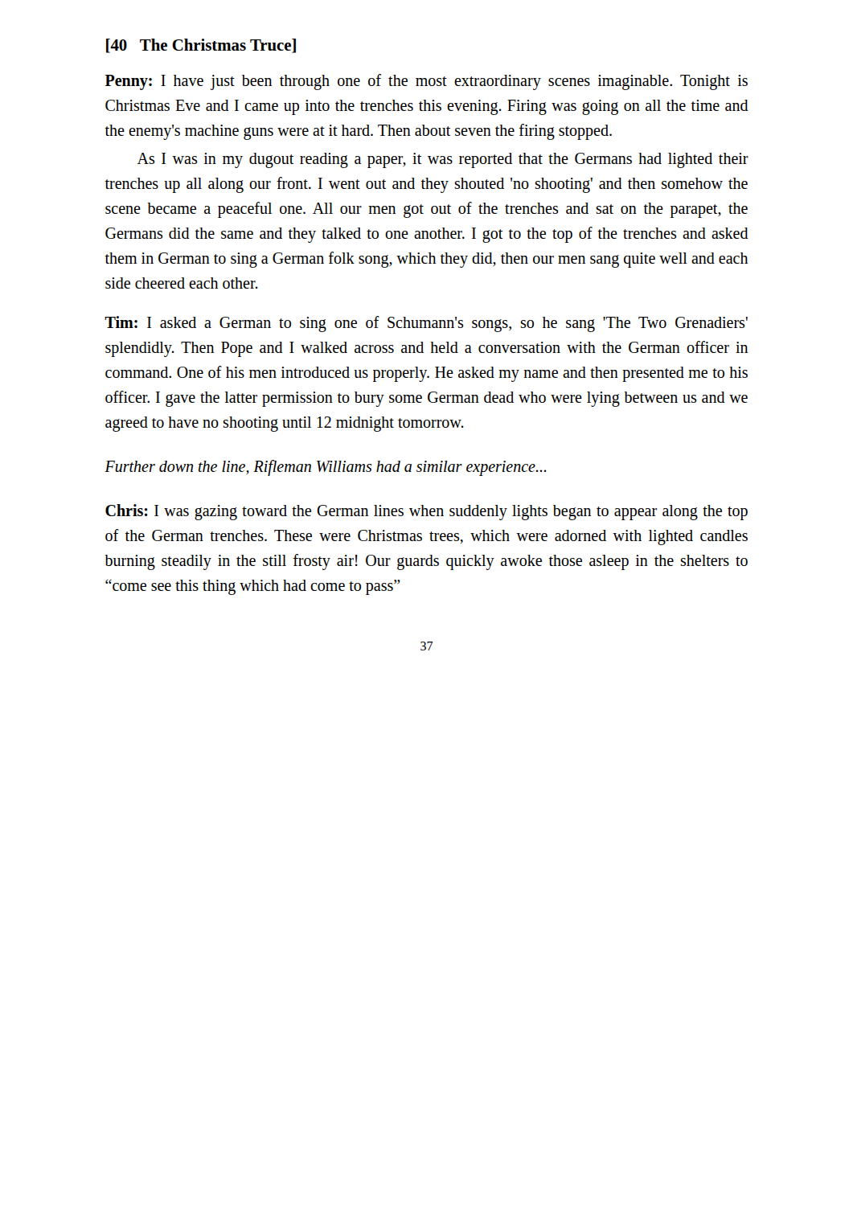[40 The Christmas Truce]
Penny: I have just been through one of the most extraordinary scenes imaginable. Tonight is Christmas Eve and I came up into the trenches this evening. Firing was going on all the time and the enemy's machine guns were at it hard. Then about seven the firing stopped. As I was in my dugout reading a paper, it was reported that the Germans had lighted their trenches up all along our front. I went out and they shouted 'no shooting' and then somehow the scene became a peaceful one. All our men got out of the trenches and sat on the parapet, the Germans did the same and they talked to one another. I got to the top of the trenches and asked them in German to sing a German folk song, which they did, then our men sang quite well and each side cheered each other.
Tim: I asked a German to sing one of Schumann's songs, so he sang 'The Two Grenadiers' splendidly. Then Pope and I walked across and held a conversation with the German officer in command. One of his men introduced us properly. He asked my name and then presented me to his officer. I gave the latter permission to bury some German dead who were lying between us and we agreed to have no shooting until 12 midnight tomorrow.
Further down the line, Rifleman Williams had a similar experience...
Chris: I was gazing toward the German lines when suddenly lights began to appear along the top of the German trenches. These were Christmas trees, which were adorned with lighted candles burning steadily in the still frosty air! Our guards quickly awoke those asleep in the shelters to “come see this thing which had come to pass”
37